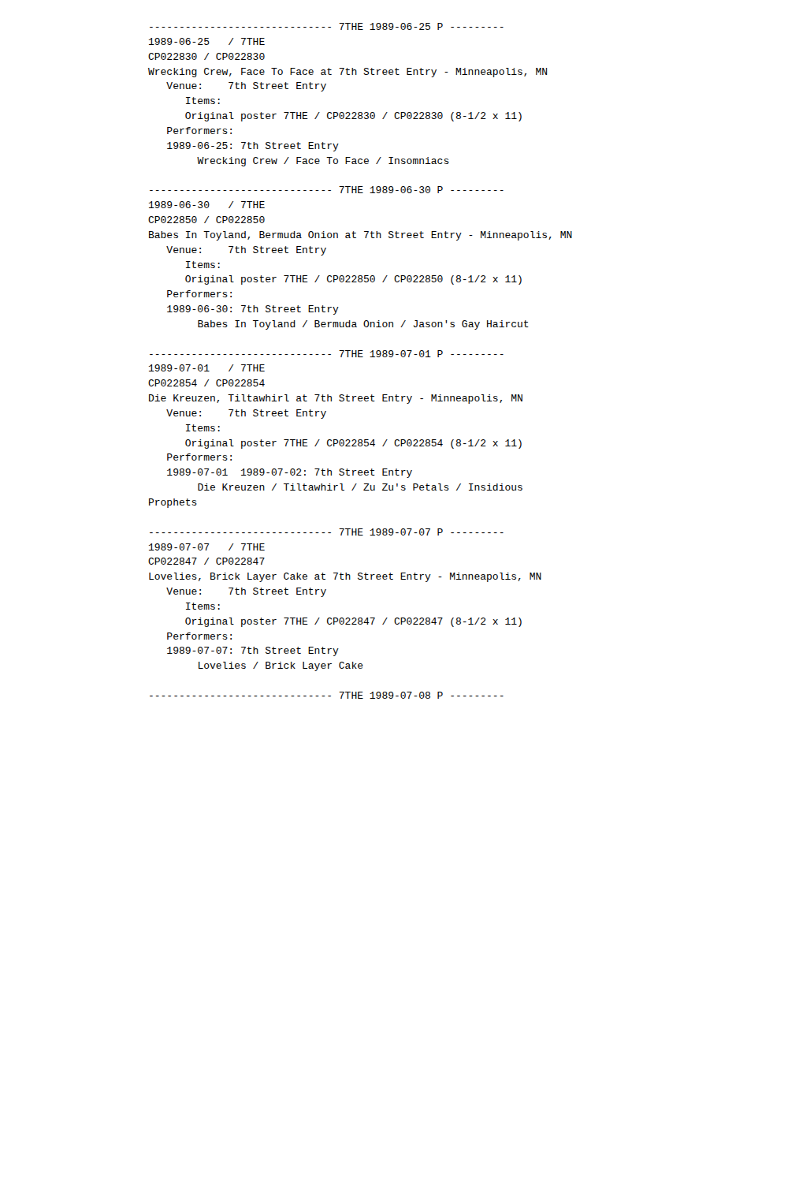------------------------------ 7THE 1989-06-25 P ---------
1989-06-25   / 7THE 
CP022830 / CP022830
Wrecking Crew, Face To Face at 7th Street Entry - Minneapolis, MN
   Venue:    7th Street Entry
      Items:
      Original poster 7THE / CP022830 / CP022830 (8-1/2 x 11)
   Performers:
   1989-06-25: 7th Street Entry
        Wrecking Crew / Face To Face / Insomniacs

------------------------------ 7THE 1989-06-30 P ---------
1989-06-30   / 7THE 
CP022850 / CP022850
Babes In Toyland, Bermuda Onion at 7th Street Entry - Minneapolis, MN
   Venue:    7th Street Entry
      Items:
      Original poster 7THE / CP022850 / CP022850 (8-1/2 x 11)
   Performers:
   1989-06-30: 7th Street Entry
        Babes In Toyland / Bermuda Onion / Jason's Gay Haircut

------------------------------ 7THE 1989-07-01 P ---------
1989-07-01   / 7THE 
CP022854 / CP022854
Die Kreuzen, Tiltawhirl at 7th Street Entry - Minneapolis, MN
   Venue:    7th Street Entry
      Items:
      Original poster 7THE / CP022854 / CP022854 (8-1/2 x 11)
   Performers:
   1989-07-01  1989-07-02: 7th Street Entry
        Die Kreuzen / Tiltawhirl / Zu Zu's Petals / Insidious 
Prophets

------------------------------ 7THE 1989-07-07 P ---------
1989-07-07   / 7THE 
CP022847 / CP022847
Lovelies, Brick Layer Cake at 7th Street Entry - Minneapolis, MN
   Venue:    7th Street Entry
      Items:
      Original poster 7THE / CP022847 / CP022847 (8-1/2 x 11)
   Performers:
   1989-07-07: 7th Street Entry
        Lovelies / Brick Layer Cake

------------------------------ 7THE 1989-07-08 P ---------